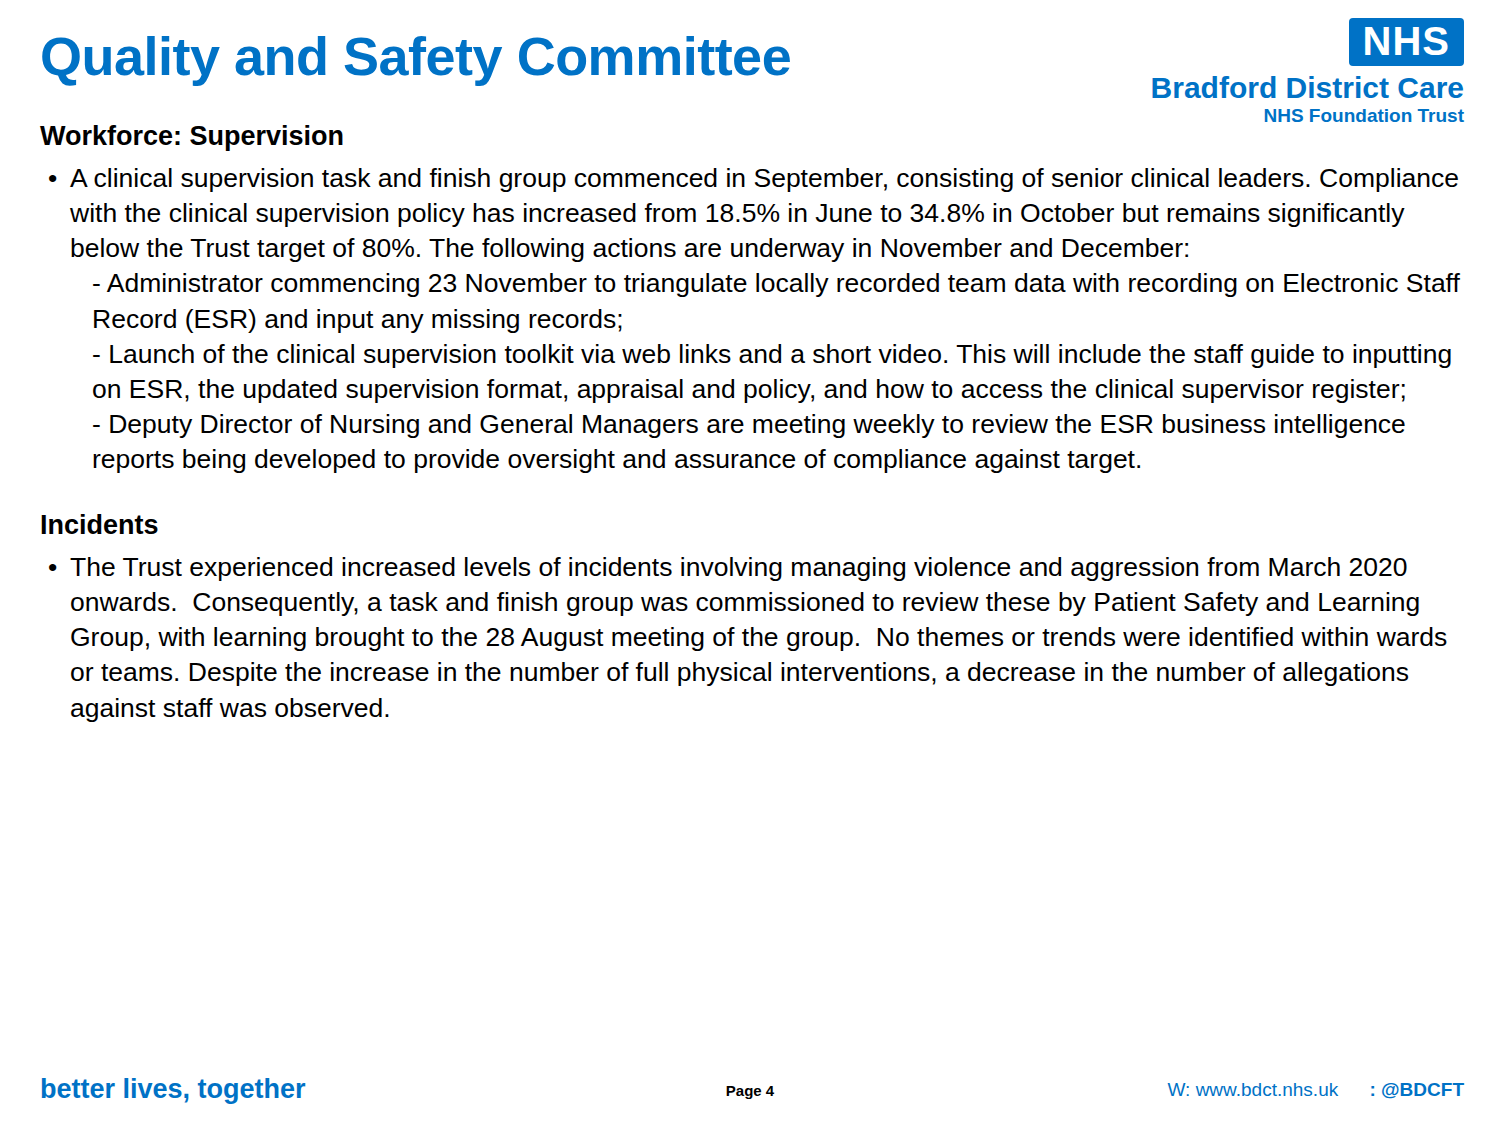Quality and Safety Committee
NHS
Bradford District Care
NHS Foundation Trust
Workforce: Supervision
A clinical supervision task and finish group commenced in September, consisting of senior clinical leaders. Compliance with the clinical supervision policy has increased from 18.5% in June to 34.8% in October but remains significantly below the Trust target of 80%. The following actions are underway in November and December: - Administrator commencing 23 November to triangulate locally recorded team data with recording on Electronic Staff Record (ESR) and input any missing records; - Launch of the clinical supervision toolkit via web links and a short video. This will include the staff guide to inputting on ESR, the updated supervision format, appraisal and policy, and how to access the clinical supervisor register; - Deputy Director of Nursing and General Managers are meeting weekly to review the ESR business intelligence reports being developed to provide oversight and assurance of compliance against target.
Incidents
The Trust experienced increased levels of incidents involving managing violence and aggression from March 2020 onwards. Consequently, a task and finish group was commissioned to review these by Patient Safety and Learning Group, with learning brought to the 28 August meeting of the group. No themes or trends were identified within wards or teams. Despite the increase in the number of full physical interventions, a decrease in the number of allegations against staff was observed.
better lives, together
Page 4
W: www.bdct.nhs.uk : @BDCFT